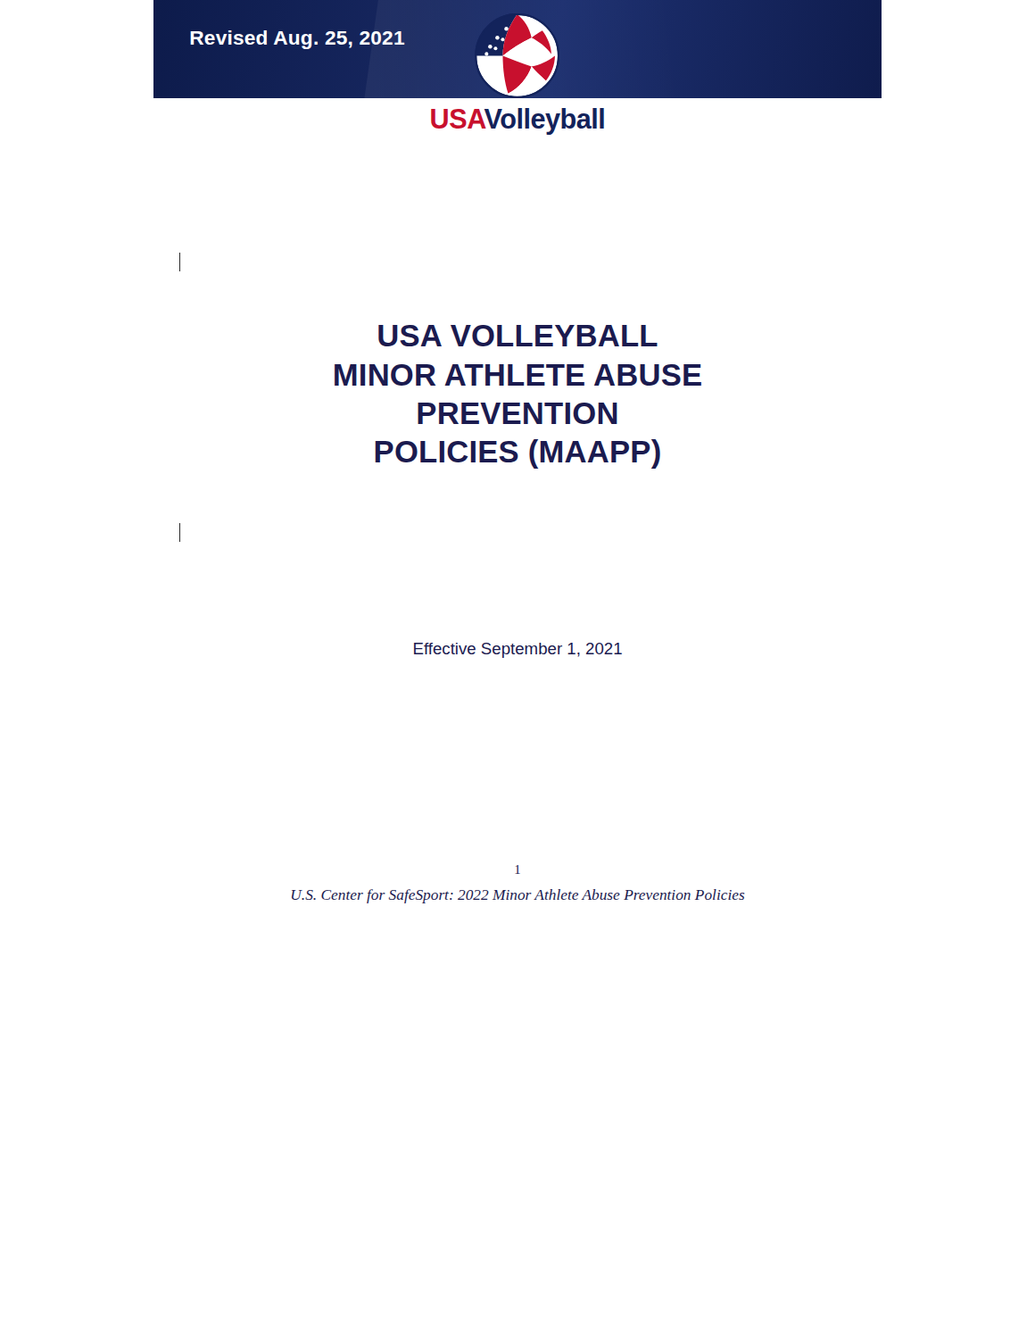Revised Aug. 25, 2021
USA Volleyball
USA VOLLEYBALL
MINOR ATHLETE ABUSE PREVENTION
POLICIES (MAAPP)
Effective September 1, 2021
1
U.S. Center for SafeSport: 2022 Minor Athlete Abuse Prevention Policies